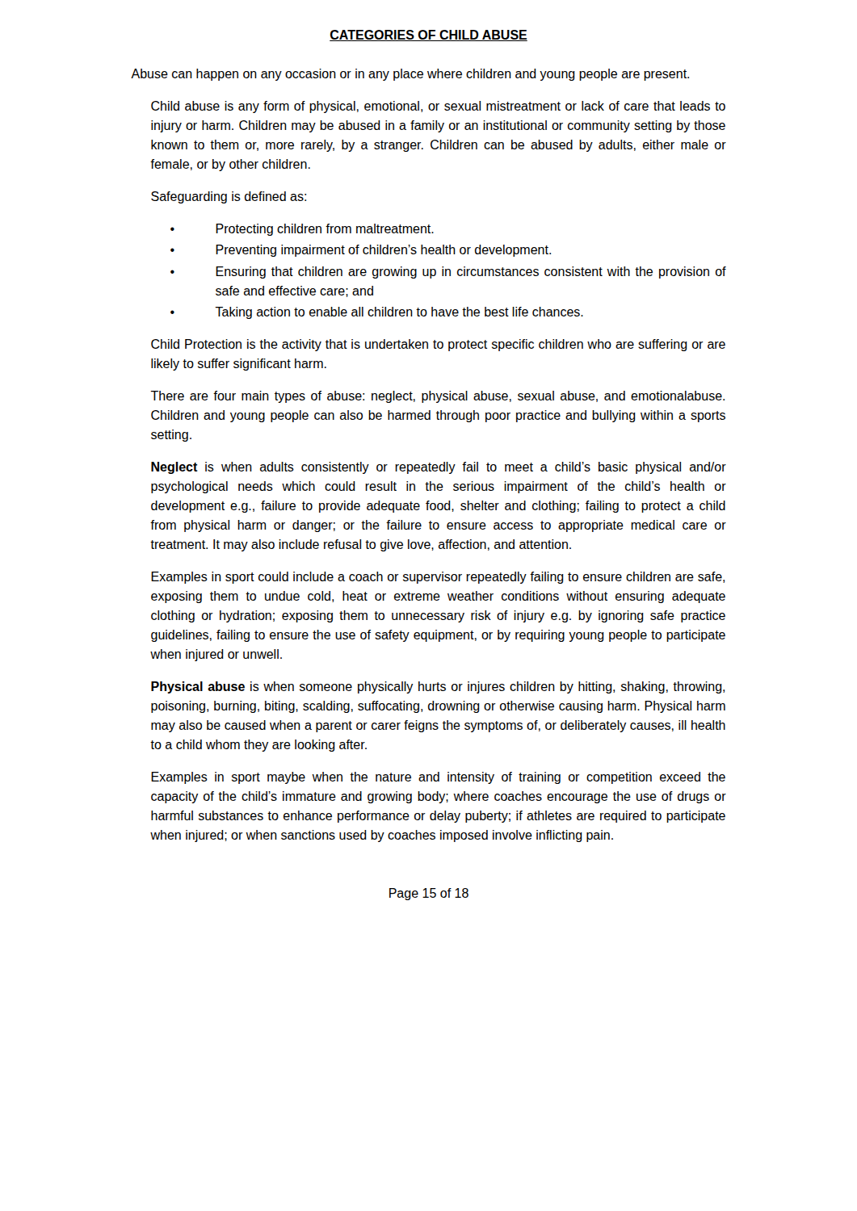Categories of Child Abuse
Abuse can happen on any occasion or in any place where children and young people are present.
Child abuse is any form of physical, emotional, or sexual mistreatment or lack of care that leads to injury or harm. Children may be abused in a family or an institutional or community setting by those known to them or, more rarely, by a stranger. Children can be abused by adults, either male or female, or by other children.
Safeguarding is defined as:
Protecting children from maltreatment.
Preventing impairment of children’s health or development.
Ensuring that children are growing up in circumstances consistent with the provision of safe and effective care; and
Taking action to enable all children to have the best life chances.
Child Protection is the activity that is undertaken to protect specific children who are suffering or are likely to suffer significant harm.
There are four main types of abuse: neglect, physical abuse, sexual abuse, and emotionalabuse. Children and young people can also be harmed through poor practice and bullying within a sports setting.
Neglect is when adults consistently or repeatedly fail to meet a child’s basic physical and/or psychological needs which could result in the serious impairment of the child’s health or development e.g., failure to provide adequate food, shelter and clothing; failing to protect a child from physical harm or danger; or the failure to ensure access to appropriate medical care or treatment. It may also include refusal to give love, affection, and attention.
Examples in sport could include a coach or supervisor repeatedly failing to ensure children are safe, exposing them to undue cold, heat or extreme weather conditions without ensuring adequate clothing or hydration; exposing them to unnecessary risk of injury e.g. by ignoring safe practice guidelines, failing to ensure the use of safety equipment, or by requiring young people to participate when injured or unwell.
Physical abuse is when someone physically hurts or injures children by hitting, shaking, throwing, poisoning, burning, biting, scalding, suffocating, drowning or otherwise causing harm. Physical harm may also be caused when a parent or carer feigns the symptoms of, or deliberately causes, ill health to a child whom they are looking after.
Examples in sport maybe when the nature and intensity of training or competition exceed the capacity of the child’s immature and growing body; where coaches encourage the use of drugs or harmful substances to enhance performance or delay puberty; if athletes are required to participate when injured; or when sanctions used by coaches imposed involve inflicting pain.
Page 15 of 18